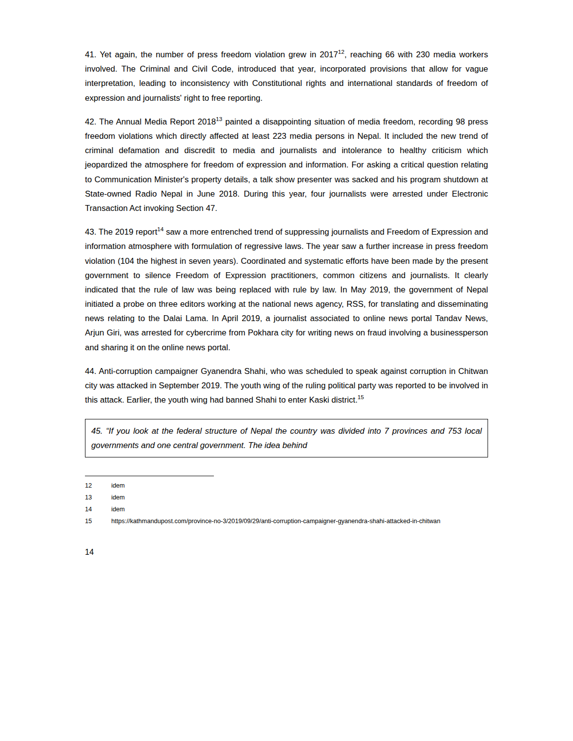41. Yet again, the number of press freedom violation grew in 201712, reaching 66 with 230 media workers involved. The Criminal and Civil Code, introduced that year, incorporated provisions that allow for vague interpretation, leading to inconsistency with Constitutional rights and international standards of freedom of expression and journalists' right to free reporting.
42. The Annual Media Report 201813 painted a disappointing situation of media freedom, recording 98 press freedom violations which directly affected at least 223 media persons in Nepal. It included the new trend of criminal defamation and discredit to media and journalists and intolerance to healthy criticism which jeopardized the atmosphere for freedom of expression and information. For asking a critical question relating to Communication Minister's property details, a talk show presenter was sacked and his program shutdown at State-owned Radio Nepal in June 2018. During this year, four journalists were arrested under Electronic Transaction Act invoking Section 47.
43. The 2019 report14 saw a more entrenched trend of suppressing journalists and Freedom of Expression and information atmosphere with formulation of regressive laws. The year saw a further increase in press freedom violation (104 the highest in seven years). Coordinated and systematic efforts have been made by the present government to silence Freedom of Expression practitioners, common citizens and journalists. It clearly indicated that the rule of law was being replaced with rule by law. In May 2019, the government of Nepal initiated a probe on three editors working at the national news agency, RSS, for translating and disseminating news relating to the Dalai Lama. In April 2019, a journalist associated to online news portal Tandav News, Arjun Giri, was arrested for cybercrime from Pokhara city for writing news on fraud involving a businessperson and sharing it on the online news portal.
44. Anti-corruption campaigner Gyanendra Shahi, who was scheduled to speak against corruption in Chitwan city was attacked in September 2019. The youth wing of the ruling political party was reported to be involved in this attack. Earlier, the youth wing had banned Shahi to enter Kaski district.15
45. “If you look at the federal structure of Nepal the country was divided into 7 provinces and 753 local governments and one central government. The idea behind
12 idem
13 idem
14 idem
15 https://kathmandupost.com/province-no-3/2019/09/29/anti-corruption-campaigner-gyanendra-shahi-attacked-in-chitwan
14